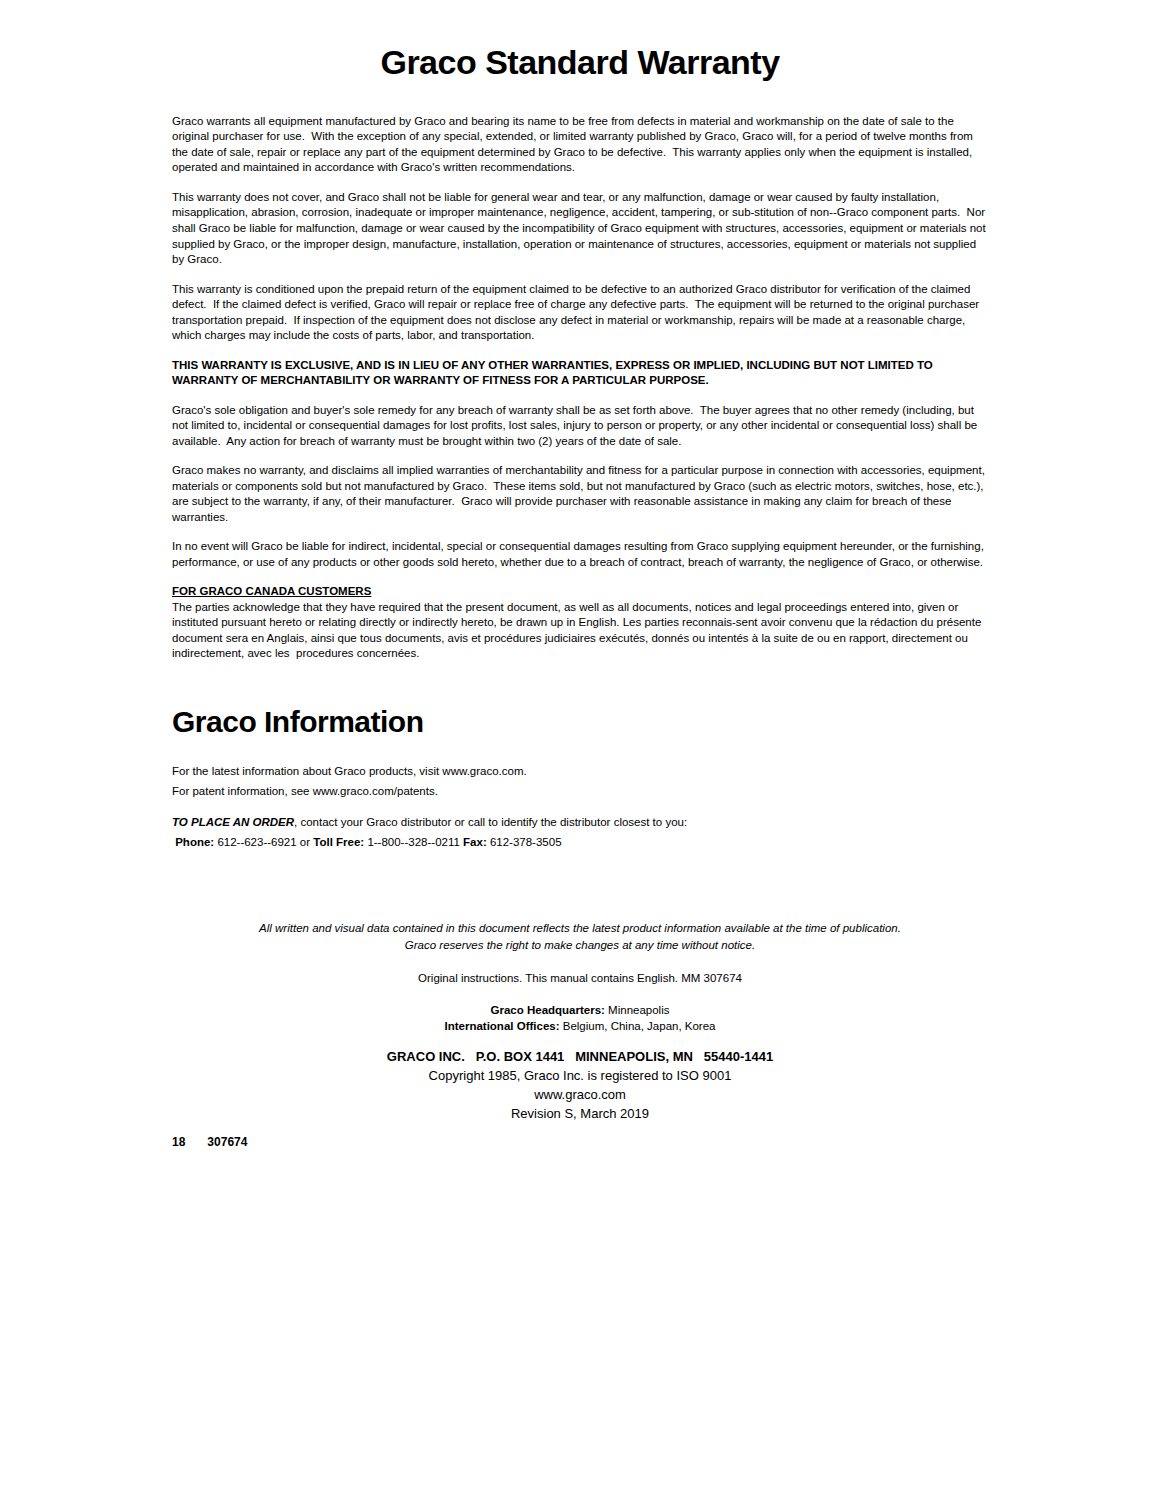Graco Standard Warranty
Graco warrants all equipment manufactured by Graco and bearing its name to be free from defects in material and workmanship on the date of sale to the original purchaser for use. With the exception of any special, extended, or limited warranty published by Graco, Graco will, for a period of twelve months from the date of sale, repair or replace any part of the equipment determined by Graco to be defective. This warranty applies only when the equipment is installed, operated and maintained in accordance with Graco's written recommendations.
This warranty does not cover, and Graco shall not be liable for general wear and tear, or any malfunction, damage or wear caused by faulty installation, misapplication, abrasion, corrosion, inadequate or improper maintenance, negligence, accident, tampering, or sub-stitution of non--Graco component parts. Nor shall Graco be liable for malfunction, damage or wear caused by the incompatibility of Graco equipment with structures, accessories, equipment or materials not supplied by Graco, or the improper design, manufacture, installation, operation or maintenance of structures, accessories, equipment or materials not supplied by Graco.
This warranty is conditioned upon the prepaid return of the equipment claimed to be defective to an authorized Graco distributor for verification of the claimed defect. If the claimed defect is verified, Graco will repair or replace free of charge any defective parts. The equipment will be returned to the original purchaser transportation prepaid. If inspection of the equipment does not disclose any defect in material or workmanship, repairs will be made at a reasonable charge, which charges may include the costs of parts, labor, and transportation.
THIS WARRANTY IS EXCLUSIVE, AND IS IN LIEU OF ANY OTHER WARRANTIES, EXPRESS OR IMPLIED, INCLUDING BUT NOT LIMITED TO WARRANTY OF MERCHANTABILITY OR WARRANTY OF FITNESS FOR A PARTICULAR PURPOSE.
Graco's sole obligation and buyer's sole remedy for any breach of warranty shall be as set forth above. The buyer agrees that no other remedy (including, but not limited to, incidental or consequential damages for lost profits, lost sales, injury to person or property, or any other incidental or consequential loss) shall be available. Any action for breach of warranty must be brought within two (2) years of the date of sale.
Graco makes no warranty, and disclaims all implied warranties of merchantability and fitness for a particular purpose in connection with accessories, equipment, materials or components sold but not manufactured by Graco. These items sold, but not manufactured by Graco (such as electric motors, switches, hose, etc.), are subject to the warranty, if any, of their manufacturer. Graco will provide purchaser with reasonable assistance in making any claim for breach of these warranties.
In no event will Graco be liable for indirect, incidental, special or consequential damages resulting from Graco supplying equipment hereunder, or the furnishing, performance, or use of any products or other goods sold hereto, whether due to a breach of contract, breach of warranty, the negligence of Graco, or otherwise.
FOR GRACO CANADA CUSTOMERS
The parties acknowledge that they have required that the present document, as well as all documents, notices and legal proceedings entered into, given or instituted pursuant hereto or relating directly or indirectly hereto, be drawn up in English. Les parties reconnais-sent avoir convenu que la rédaction du présente document sera en Anglais, ainsi que tous documents, avis et procédures judiciaires exécutés, donnés ou intentés à la suite de ou en rapport, directement ou indirectement, avec les procedures concernées.
Graco Information
For the latest information about Graco products, visit www.graco.com.
For patent information, see www.graco.com/patents.
TO PLACE AN ORDER, contact your Graco distributor or call to identify the distributor closest to you:
Phone: 612--623--6921 or Toll Free: 1--800--328--0211 Fax: 612-378-3505
All written and visual data contained in this document reflects the latest product information available at the time of publication.
Graco reserves the right to make changes at any time without notice.
Original instructions. This manual contains English. MM 307674
Graco Headquarters: Minneapolis
International Offices: Belgium, China, Japan, Korea
GRACO INC. P.O. BOX 1441 MINNEAPOLIS, MN 55440-1441
Copyright 1985, Graco Inc. is registered to ISO 9001
www.graco.com
Revision S, March 2019
18307674